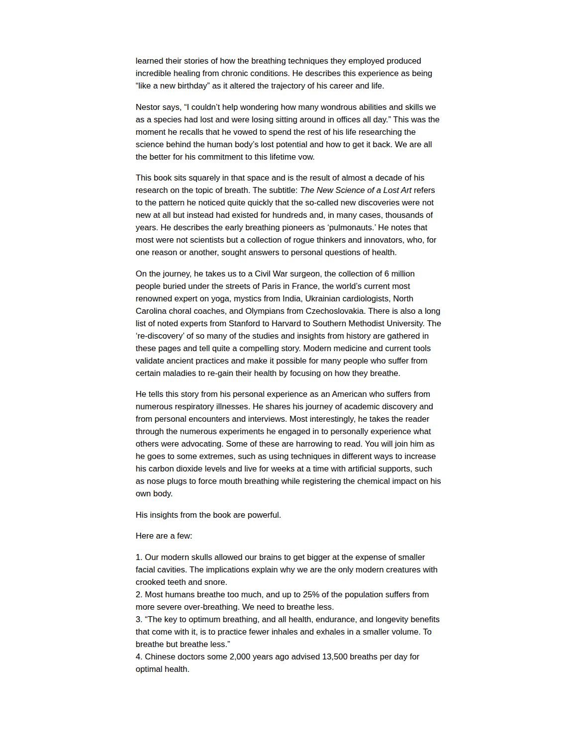learned their stories of how the breathing techniques they employed produced incredible healing from chronic conditions. He describes this experience as being “like a new birthday” as it altered the trajectory of his career and life.
Nestor says, “I couldn’t help wondering how many wondrous abilities and skills we as a species had lost and were losing sitting around in offices all day.” This was the moment he recalls that he vowed to spend the rest of his life researching the science behind the human body’s lost potential and how to get it back. We are all the better for his commitment to this lifetime vow.
This book sits squarely in that space and is the result of almost a decade of his research on the topic of breath. The subtitle: The New Science of a Lost Art refers to the pattern he noticed quite quickly that the so-called new discoveries were not new at all but instead had existed for hundreds and, in many cases, thousands of years. He describes the early breathing pioneers as ‘pulmonauts.’ He notes that most were not scientists but a collection of rogue thinkers and innovators, who, for one reason or another, sought answers to personal questions of health.
On the journey, he takes us to a Civil War surgeon, the collection of 6 million people buried under the streets of Paris in France, the world’s current most renowned expert on yoga, mystics from India, Ukrainian cardiologists, North Carolina choral coaches, and Olympians from Czechoslovakia. There is also a long list of noted experts from Stanford to Harvard to Southern Methodist University. The ‘re-discovery’ of so many of the studies and insights from history are gathered in these pages and tell quite a compelling story. Modern medicine and current tools validate ancient practices and make it possible for many people who suffer from certain maladies to re-gain their health by focusing on how they breathe.
He tells this story from his personal experience as an American who suffers from numerous respiratory illnesses. He shares his journey of academic discovery and from personal encounters and interviews. Most interestingly, he takes the reader through the numerous experiments he engaged in to personally experience what others were advocating. Some of these are harrowing to read. You will join him as he goes to some extremes, such as using techniques in different ways to increase his carbon dioxide levels and live for weeks at a time with artificial supports, such as nose plugs to force mouth breathing while registering the chemical impact on his own body.
His insights from the book are powerful.
Here are a few:
1. Our modern skulls allowed our brains to get bigger at the expense of smaller facial cavities. The implications explain why we are the only modern creatures with crooked teeth and snore.
2. Most humans breathe too much, and up to 25% of the population suffers from more severe over-breathing. We need to breathe less.
3. “The key to optimum breathing, and all health, endurance, and longevity benefits that come with it, is to practice fewer inhales and exhales in a smaller volume. To breathe but breathe less.”
4. Chinese doctors some 2,000 years ago advised 13,500 breaths per day for optimal health.